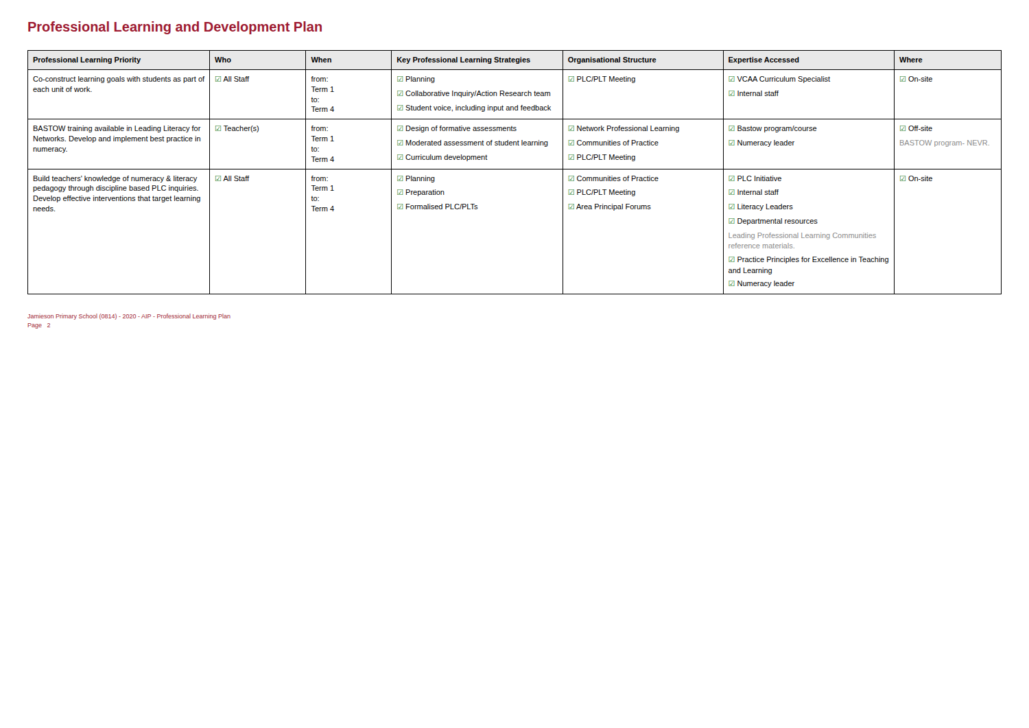Professional Learning and Development Plan
| Professional Learning Priority | Who | When | Key Professional Learning Strategies | Organisational Structure | Expertise Accessed | Where |
| --- | --- | --- | --- | --- | --- | --- |
| Co-construct learning goals with students as part of each unit of work. | ☑ All Staff | from: Term 1 to: Term 4 | ☑ Planning ☑ Collaborative Inquiry/Action Research team ☑ Student voice, including input and feedback | ☑ PLC/PLT Meeting | ☑ VCAA Curriculum Specialist ☑ Internal staff | ☑ On-site |
| BASTOW training available in Leading Literacy for Networks. Develop and implement best practice in numeracy. | ☑ Teacher(s) | from: Term 1 to: Term 4 | ☑ Design of formative assessments ☑ Moderated assessment of student learning ☑ Curriculum development | ☑ Network Professional Learning ☑ Communities of Practice ☑ PLC/PLT Meeting | ☑ Bastow program/course ☑ Numeracy leader | ☑ Off-site BASTOW program- NEVR. |
| Build teachers' knowledge of numeracy & literacy pedagogy through discipline based PLC inquiries. Develop effective interventions that target learning needs. | ☑ All Staff | from: Term 1 to: Term 4 | ☑ Planning ☑ Preparation ☑ Formalised PLC/PLTs | ☑ Communities of Practice ☑ PLC/PLT Meeting ☑ Area Principal Forums | ☑ PLC Initiative ☑ Internal staff ☑ Literacy Leaders ☑ Departmental resources Leading Professional Learning Communities reference materials. ☑ Practice Principles for Excellence in Teaching and Learning ☑ Numeracy leader | ☑ On-site |
Jamieson Primary School (0814) - 2020 - AIP - Professional Learning Plan
Page 2